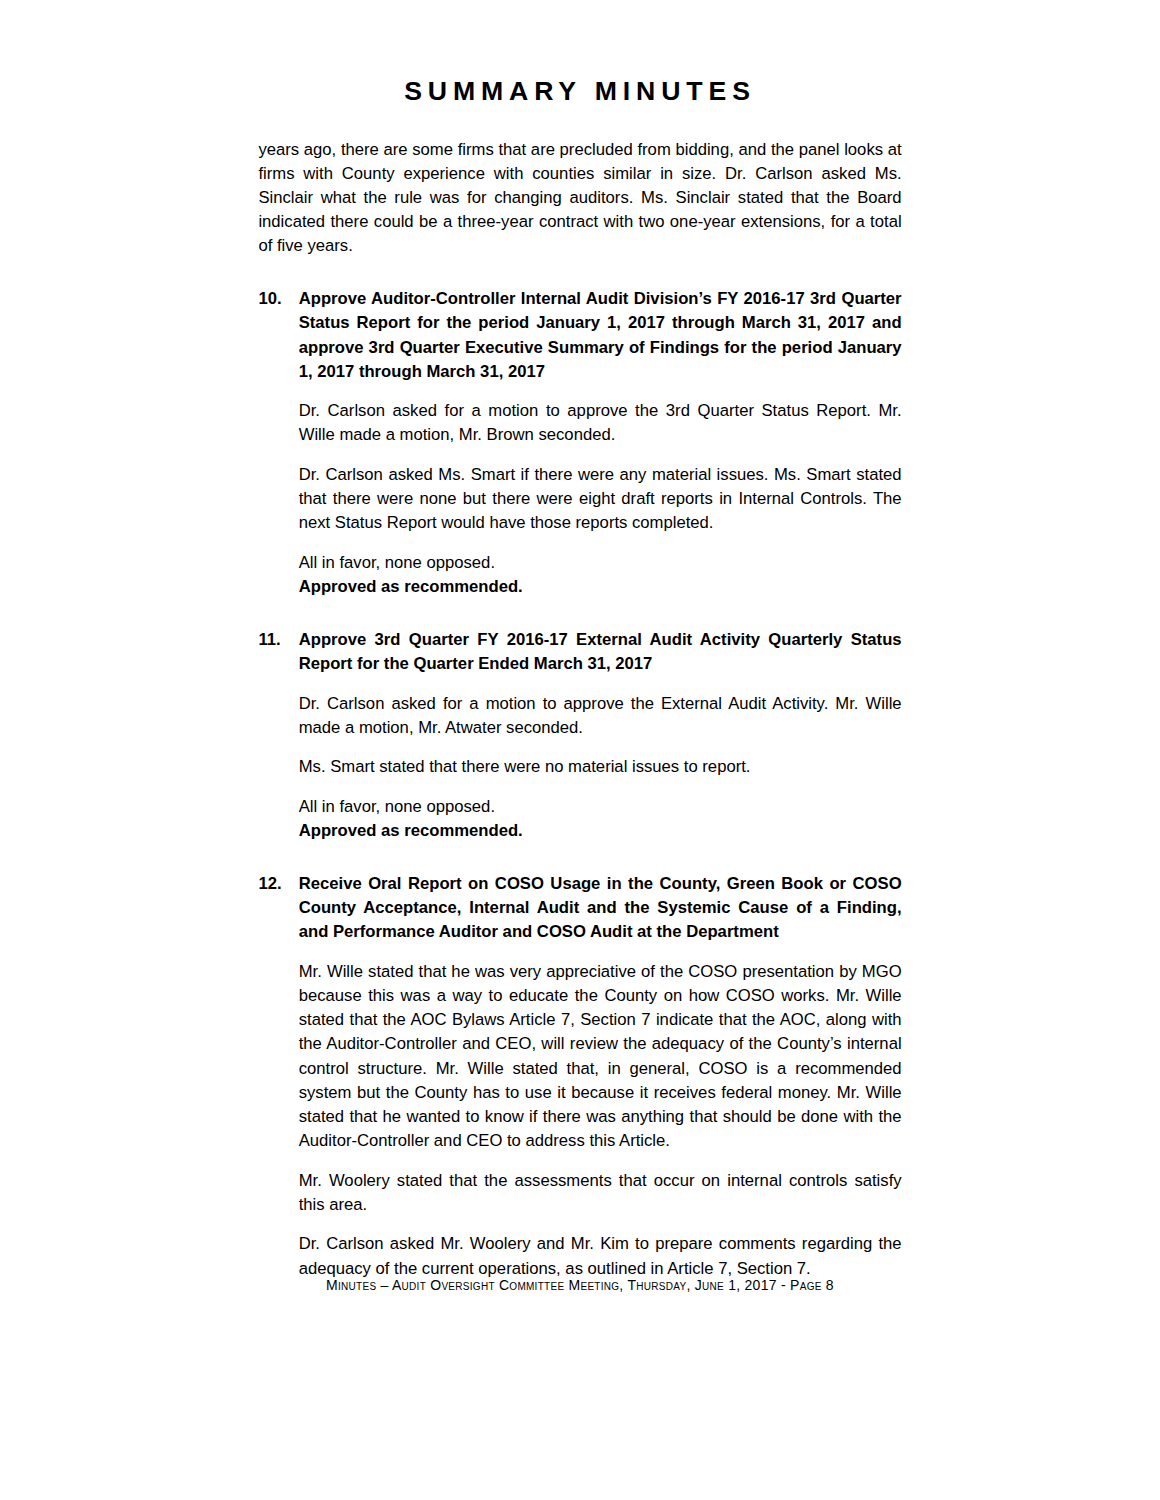Summary Minutes
years ago, there are some firms that are precluded from bidding, and the panel looks at firms with County experience with counties similar in size. Dr. Carlson asked Ms. Sinclair what the rule was for changing auditors. Ms. Sinclair stated that the Board indicated there could be a three-year contract with two one-year extensions, for a total of five years.
10.
Approve Auditor-Controller Internal Audit Division’s FY 2016-17 3rd Quarter Status Report for the period January 1, 2017 through March 31, 2017 and approve 3rd Quarter Executive Summary of Findings for the period January 1, 2017 through March 31, 2017
Dr. Carlson asked for a motion to approve the 3rd Quarter Status Report. Mr. Wille made a motion, Mr. Brown seconded.
Dr. Carlson asked Ms. Smart if there were any material issues. Ms. Smart stated that there were none but there were eight draft reports in Internal Controls. The next Status Report would have those reports completed.
All in favor, none opposed.
Approved as recommended.
11.
Approve 3rd Quarter FY 2016-17 External Audit Activity Quarterly Status Report for the Quarter Ended March 31, 2017
Dr. Carlson asked for a motion to approve the External Audit Activity. Mr. Wille made a motion, Mr. Atwater seconded.
Ms. Smart stated that there were no material issues to report.
All in favor, none opposed.
Approved as recommended.
12.
Receive Oral Report on COSO Usage in the County, Green Book or COSO County Acceptance, Internal Audit and the Systemic Cause of a Finding, and Performance Auditor and COSO Audit at the Department
Mr. Wille stated that he was very appreciative of the COSO presentation by MGO because this was a way to educate the County on how COSO works. Mr. Wille stated that the AOC Bylaws Article 7, Section 7 indicate that the AOC, along with the Auditor-Controller and CEO, will review the adequacy of the County’s internal control structure. Mr. Wille stated that, in general, COSO is a recommended system but the County has to use it because it receives federal money. Mr. Wille stated that he wanted to know if there was anything that should be done with the Auditor-Controller and CEO to address this Article.
Mr. Woolery stated that the assessments that occur on internal controls satisfy this area.
Dr. Carlson asked Mr. Woolery and Mr. Kim to prepare comments regarding the adequacy of the current operations, as outlined in Article 7, Section 7.
Minutes – Audit Oversight Committee Meeting, Thursday, June 1, 2017 - Page 8